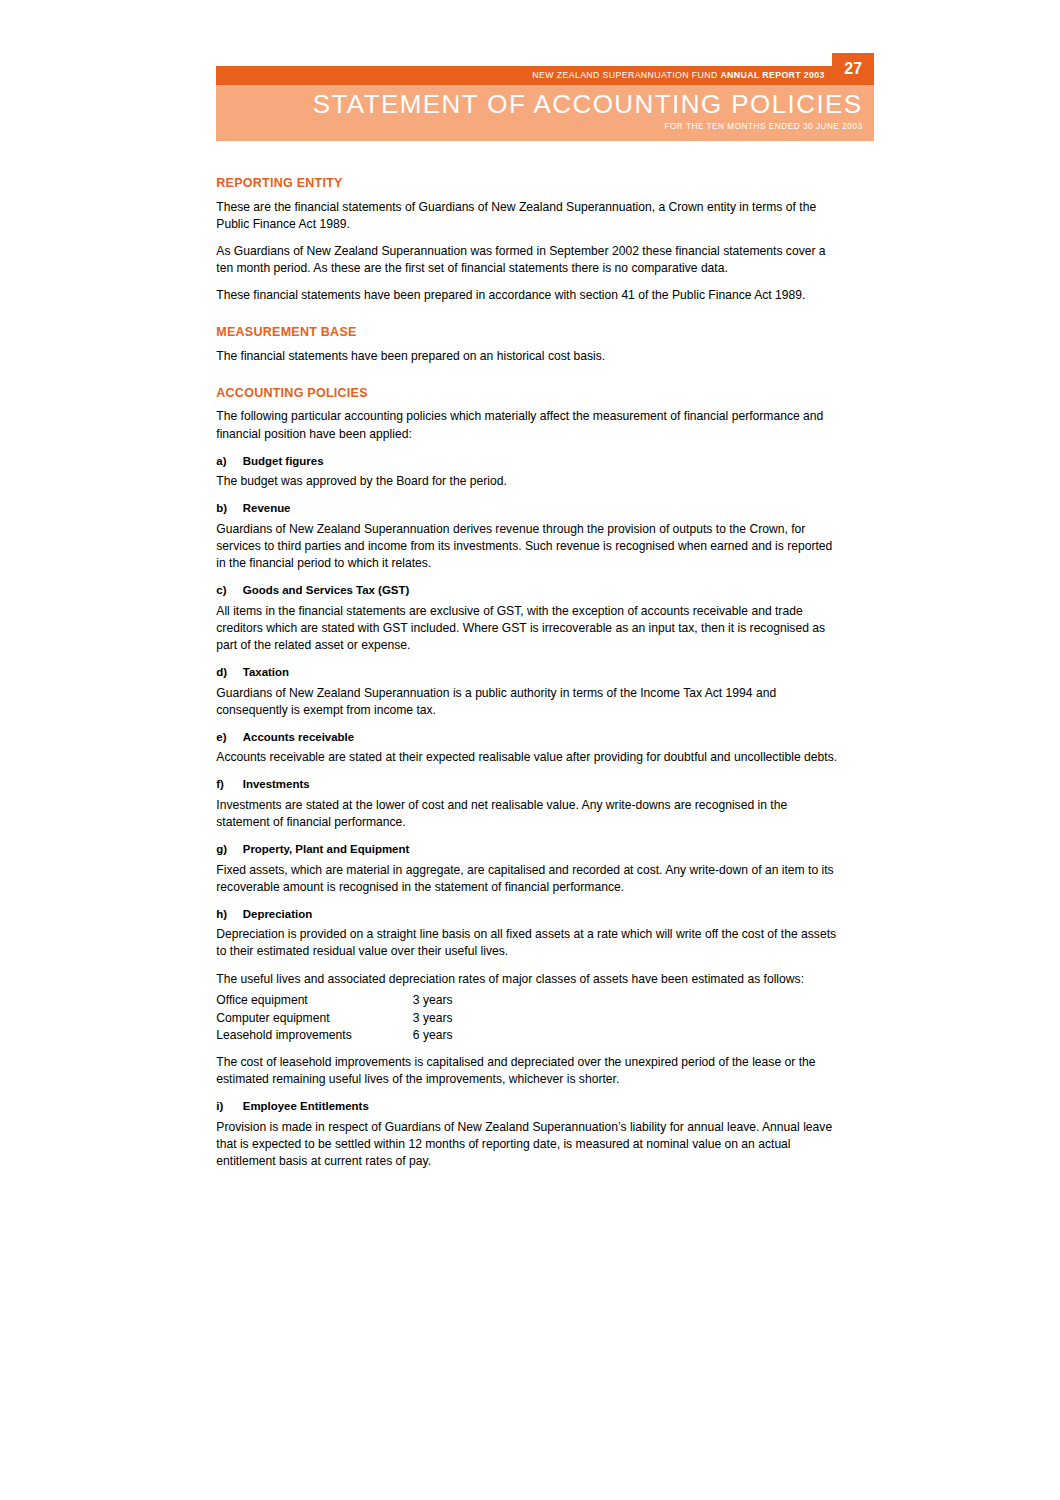NEW ZEALAND SUPERANNUATION FUND ANNUAL REPORT 2003
27
Statement of Accounting Policies
For the ten months ended 30 June 2003
Reporting Entity
These are the financial statements of Guardians of New Zealand Superannuation, a Crown entity in terms of the Public Finance Act 1989.
As Guardians of New Zealand Superannuation was formed in September 2002 these financial statements cover a ten month period. As these are the first set of financial statements there is no comparative data.
These financial statements have been prepared in accordance with section 41 of the Public Finance Act 1989.
Measurement Base
The financial statements have been prepared on an historical cost basis.
Accounting Policies
The following particular accounting policies which materially affect the measurement of financial performance and financial position have been applied:
a) Budget figures
The budget was approved by the Board for the period.
b) Revenue
Guardians of New Zealand Superannuation derives revenue through the provision of outputs to the Crown, for services to third parties and income from its investments. Such revenue is recognised when earned and is reported in the financial period to which it relates.
c) Goods and Services Tax (GST)
All items in the financial statements are exclusive of GST, with the exception of accounts receivable and trade creditors which are stated with GST included. Where GST is irrecoverable as an input tax, then it is recognised as part of the related asset or expense.
d) Taxation
Guardians of New Zealand Superannuation is a public authority in terms of the Income Tax Act 1994 and consequently is exempt from income tax.
e) Accounts receivable
Accounts receivable are stated at their expected realisable value after providing for doubtful and uncollectible debts.
f) Investments
Investments are stated at the lower of cost and net realisable value. Any write-downs are recognised in the statement of financial performance.
g) Property, Plant and Equipment
Fixed assets, which are material in aggregate, are capitalised and recorded at cost. Any write-down of an item to its recoverable amount is recognised in the statement of financial performance.
h) Depreciation
Depreciation is provided on a straight line basis on all fixed assets at a rate which will write off the cost of the assets to their estimated residual value over their useful lives.
The useful lives and associated depreciation rates of major classes of assets have been estimated as follows:
Office equipment 3 years
Computer equipment 3 years
Leasehold improvements 6 years
The cost of leasehold improvements is capitalised and depreciated over the unexpired period of the lease or the estimated remaining useful lives of the improvements, whichever is shorter.
i) Employee Entitlements
Provision is made in respect of Guardians of New Zealand Superannuation’s liability for annual leave. Annual leave that is expected to be settled within 12 months of reporting date, is measured at nominal value on an actual entitlement basis at current rates of pay.